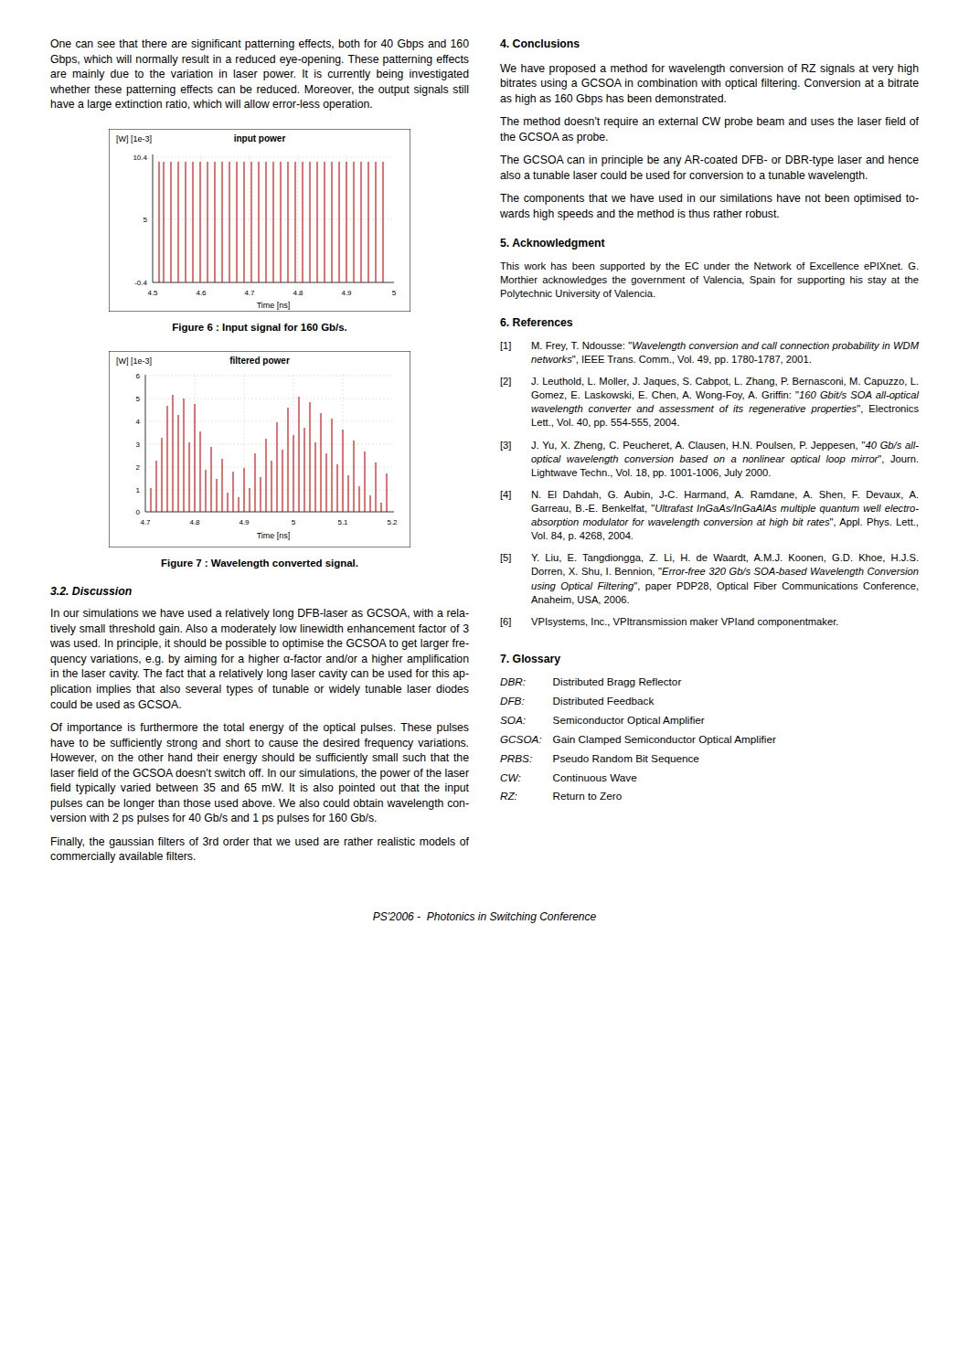One can see that there are significant patterning effects, both for 40 Gbps and 160 Gbps, which will normally result in a reduced eye-opening. These patterning effects are mainly due to the variation in laser power. It is currently being investigated whether these patterning effects can be reduced. Moreover, the output signals still have a large extinction ratio, which will allow error-less operation.
[W] [1e-3] input power 10.4 5 -0.4 4.5 4.6 4.7 4.8 4.9 5 Time [ns]
Figure 6 : Input signal for 160 Gb/s.
[W] [1e-3] filtered power 6 5 4 3 2 1 0 4.7 4.8 4.9 5 5.1 5.2 Time [ns]
Figure 7 : Wavelength converted signal.
3.2. Discussion
In our simulations we have used a relatively long DFB-laser as GCSOA, with a relatively small threshold gain. Also a moderately low linewidth enhancement factor of 3 was used. In principle, it should be possible to optimise the GCSOA to get larger frequency variations, e.g. by aiming for a higher α-factor and/or a higher amplification in the laser cavity. The fact that a relatively long laser cavity can be used for this application implies that also several types of tunable or widely tunable laser diodes could be used as GCSOA.
Of importance is furthermore the total energy of the optical pulses. These pulses have to be sufficiently strong and short to cause the desired frequency variations. However, on the other hand their energy should be sufficiently small such that the laser field of the GCSOA doesn't switch off. In our simulations, the power of the laser field typically varied between 35 and 65 mW. It is also pointed out that the input pulses can be longer than those used above. We also could obtain wavelength conversion with 2 ps pulses for 40 Gb/s and 1 ps pulses for 160 Gb/s.
Finally, the gaussian filters of 3rd order that we used are rather realistic models of commercially available filters.
4. Conclusions
We have proposed a method for wavelength conversion of RZ signals at very high bitrates using a GCSOA in combination with optical filtering. Conversion at a bitrate as high as 160 Gbps has been demonstrated.
The method doesn't require an external CW probe beam and uses the laser field of the GCSOA as probe.
The GCSOA can in principle be any AR-coated DFB- or DBR-type laser and hence also a tunable laser could be used for conversion to a tunable wavelength.
The components that we have used in our similations have not been optimised towards high speeds and the method is thus rather robust.
5. Acknowledgment
This work has been supported by the EC under the Network of Excellence ePIXnet. G. Morthier acknowledges the government of Valencia, Spain for supporting his stay at the Polytechnic University of Valencia.
6. References
| [1] | M. Frey, T. Ndousse: " Wavelength conversion and call connection probability in WDM networks ", IEEE Trans. Comm., Vol. 49, pp. 1780-1787, 2001. |
| [2] | J. Leuthold, L. Moller, J. Jaques, S. Cabpot, L. Zhang, P. Bernasconi, M. Capuzzo, L. Gomez, E. Laskowski, E. Chen, A. Wong-Foy, A. Griffin: " 160 Gbit/s SOA all-optical wavelength converter and assessment of its regenerative properties ", Electronics Lett., Vol. 40, pp. 554-555, 2004. |
| [3] | J. Yu, X. Zheng, C. Peucheret, A. Clausen, H.N. Poulsen, P. Jeppesen, " 40 Gb/s all-optical wavelength conversion based on a nonlinear optical loop mirror ", Journ. Lightwave Techn., Vol. 18, pp. 1001-1006, July 2000. |
| [4] | N. El Dahdah, G. Aubin, J-C. Harmand, A. Ramdane, A. Shen, F. Devaux, A. Garreau, B.-E. Benkelfat, " Ultrafast InGaAs/InGaAlAs multiple quantum well electro-absorption modulator for wavelength conversion at high bit rates ", Appl. Phys. Lett., Vol. 84, p. 4268, 2004. |
| [5] | Y. Liu, E. Tangdiongga, Z. Li, H. de Waardt, A.M.J. Koonen, G.D. Khoe, H.J.S. Dorren, X. Shu, I. Bennion, " Error-free 320 Gb/s SOA-based Wavelength Conversion using Optical Filtering ", paper PDP28, Optical Fiber Communications Conference, Anaheim, USA, 2006. |
| [6] | VPIsystems, Inc., VPItransmission maker VPIand componentmaker. |
7. Glossary
| DBR: | Distributed Bragg Reflector |
| DFB: | Distributed Feedback |
| SOA: | Semiconductor Optical Amplifier |
| GCSOA: | Gain Clamped Semiconductor Optical Amplifier |
| PRBS: | Pseudo Random Bit Sequence |
| CW: | Continuous Wave |
| RZ: | Return to Zero |
PS'2006 - Photonics in Switching Conference